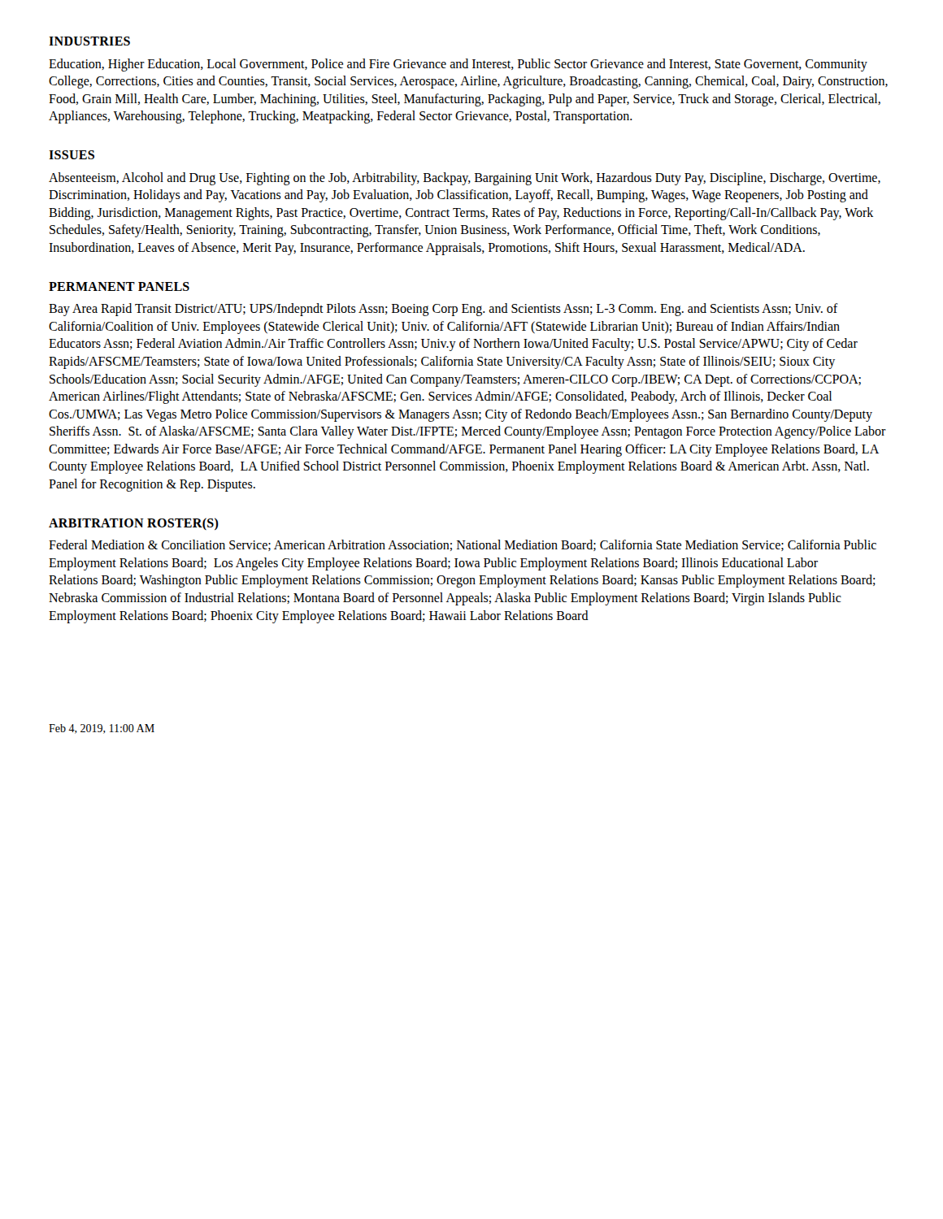INDUSTRIES
Education, Higher Education, Local Government, Police and Fire Grievance and Interest, Public Sector Grievance and Interest, State Governent, Community College, Corrections, Cities and Counties, Transit, Social Services, Aerospace, Airline, Agriculture, Broadcasting, Canning, Chemical, Coal, Dairy, Construction, Food, Grain Mill, Health Care, Lumber, Machining, Utilities, Steel, Manufacturing, Packaging, Pulp and Paper, Service, Truck and Storage, Clerical, Electrical, Appliances, Warehousing, Telephone, Trucking, Meatpacking, Federal Sector Grievance, Postal, Transportation.
ISSUES
Absenteeism, Alcohol and Drug Use, Fighting on the Job, Arbitrability, Backpay, Bargaining Unit Work, Hazardous Duty Pay, Discipline, Discharge, Overtime, Discrimination, Holidays and Pay, Vacations and Pay, Job Evaluation, Job Classification, Layoff, Recall, Bumping, Wages, Wage Reopeners, Job Posting and Bidding, Jurisdiction, Management Rights, Past Practice, Overtime, Contract Terms, Rates of Pay, Reductions in Force, Reporting/Call-In/Callback Pay, Work Schedules, Safety/Health, Seniority, Training, Subcontracting, Transfer, Union Business, Work Performance, Official Time, Theft, Work Conditions, Insubordination, Leaves of Absence, Merit Pay, Insurance, Performance Appraisals, Promotions, Shift Hours, Sexual Harassment, Medical/ADA.
PERMANENT PANELS
Bay Area Rapid Transit District/ATU; UPS/Indepndt Pilots Assn; Boeing Corp Eng. and Scientists Assn; L-3 Comm. Eng. and Scientists Assn; Univ. of California/Coalition of Univ. Employees (Statewide Clerical Unit); Univ. of California/AFT (Statewide Librarian Unit); Bureau of Indian Affairs/Indian Educators Assn; Federal Aviation Admin./Air Traffic Controllers Assn; Univ.y of Northern Iowa/United Faculty; U.S. Postal Service/APWU; City of Cedar Rapids/AFSCME/Teamsters; State of Iowa/Iowa United Professionals; California State University/CA Faculty Assn; State of Illinois/SEIU; Sioux City Schools/Education Assn; Social Security Admin./AFGE; United Can Company/Teamsters; Ameren-CILCO Corp./IBEW; CA Dept. of Corrections/CCPOA; American Airlines/Flight Attendants; State of Nebraska/AFSCME; Gen. Services Admin/AFGE; Consolidated, Peabody, Arch of Illinois, Decker Coal Cos./UMWA; Las Vegas Metro Police Commission/Supervisors & Managers Assn; City of Redondo Beach/Employees Assn.; San Bernardino County/Deputy Sheriffs Assn. St. of Alaska/AFSCME; Santa Clara Valley Water Dist./IFPTE; Merced County/Employee Assn; Pentagon Force Protection Agency/Police Labor Committee; Edwards Air Force Base/AFGE; Air Force Technical Command/AFGE. Permanent Panel Hearing Officer: LA City Employee Relations Board, LA County Employee Relations Board, LA Unified School District Personnel Commission, Phoenix Employment Relations Board & American Arbt. Assn, Natl. Panel for Recognition & Rep. Disputes.
ARBITRATION ROSTER(S)
Federal Mediation & Conciliation Service; American Arbitration Association; National Mediation Board; California State Mediation Service; California Public Employment Relations Board; Los Angeles City Employee Relations Board; Iowa Public Employment Relations Board; Illinois Educational Labor
Relations Board; Washington Public Employment Relations Commission; Oregon Employment Relations Board; Kansas Public Employment Relations Board; Nebraska Commission of Industrial Relations; Montana Board of Personnel Appeals; Alaska Public Employment Relations Board; Virgin Islands Public Employment Relations Board; Phoenix City Employee Relations Board; Hawaii Labor Relations Board
Feb 4, 2019, 11:00 AM